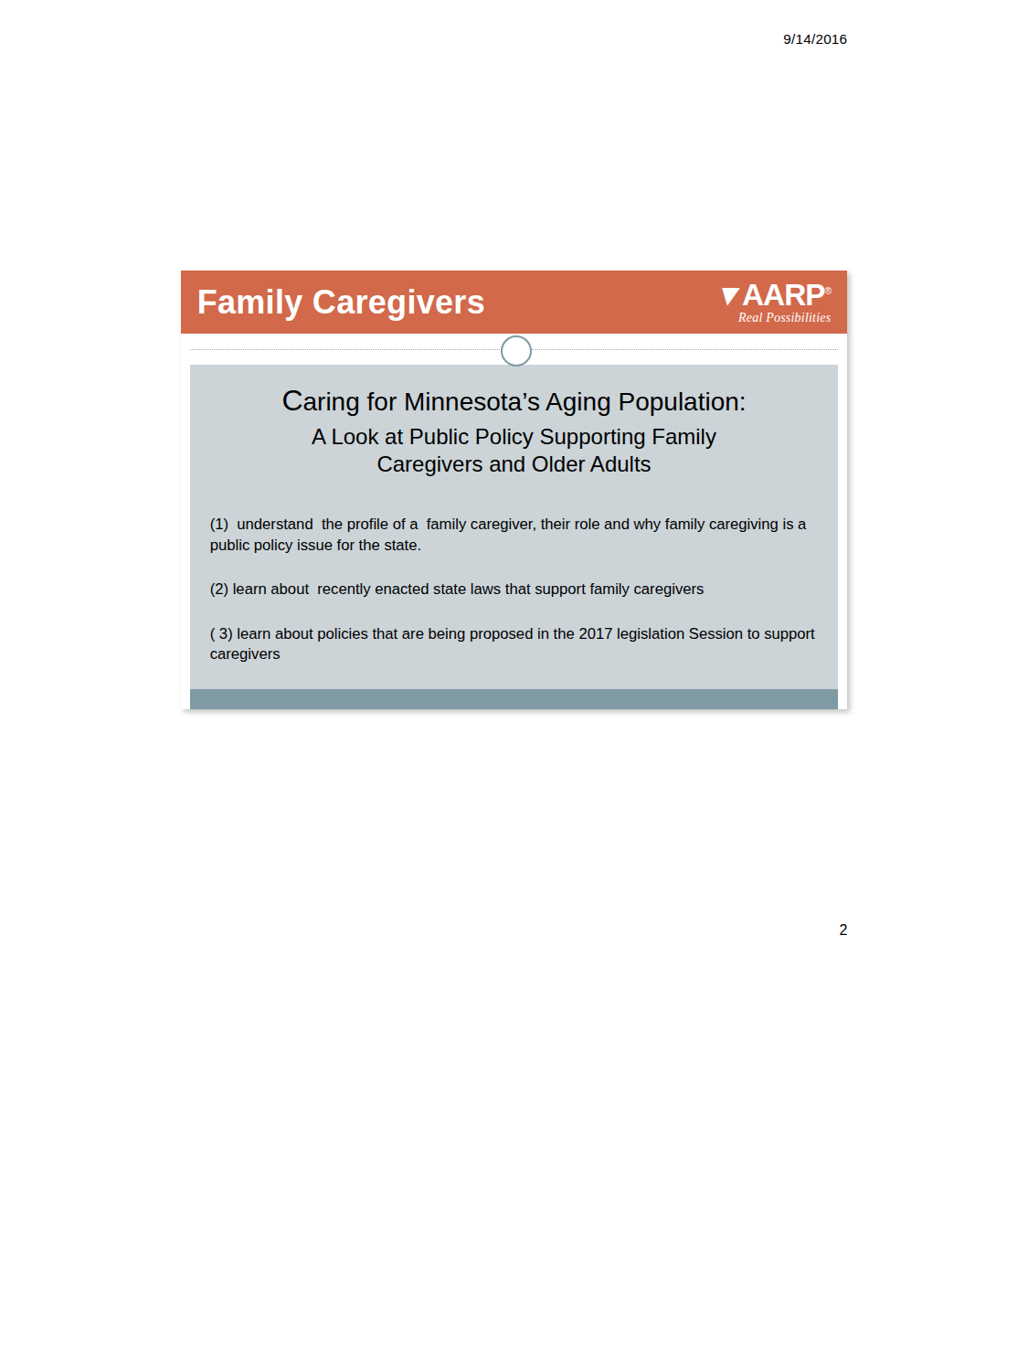9/14/2016
Family Caregivers
▼AARP®
Real Possibilities
Caring for Minnesota’s Aging Population:
A Look at Public Policy Supporting Family
Caregivers and Older Adults
(1) understand the profile of a family caregiver, their role and why family caregiving is a public policy issue for the state.
(2) learn about recently enacted state laws that support family caregivers
( 3) learn about policies that are being proposed in the 2017 legislation Session to support caregivers
2